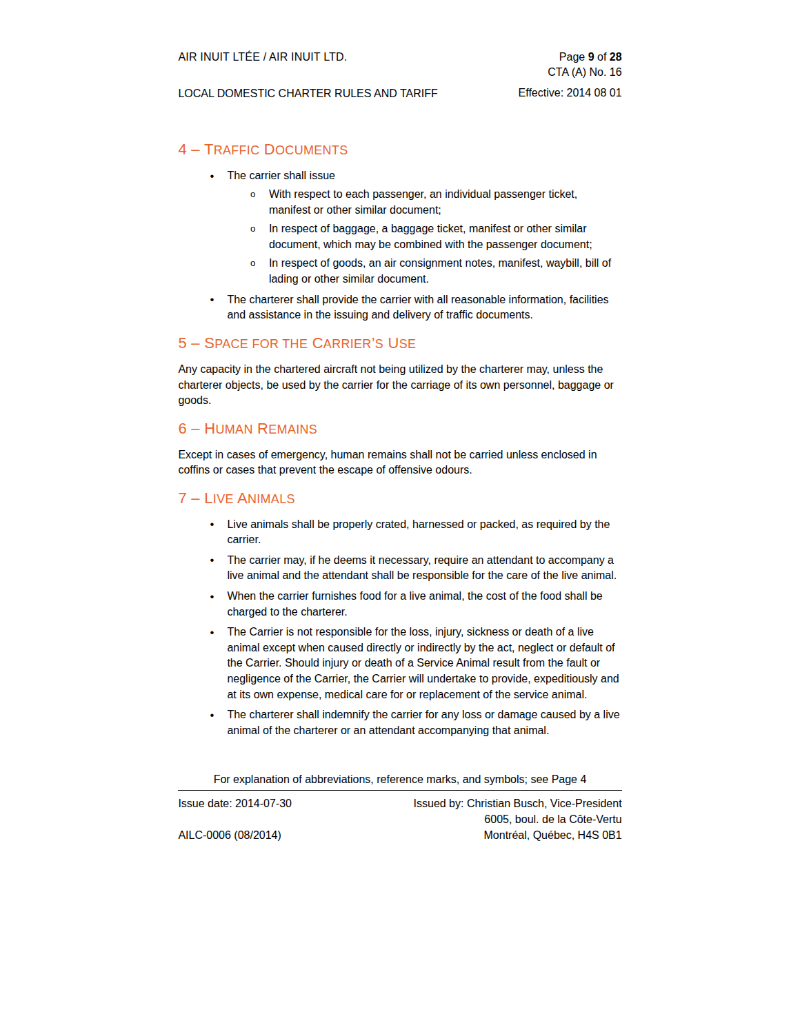AIR INUIT LTÉE / AIR INUIT LTD.
LOCAL DOMESTIC CHARTER RULES AND TARIFF
Page 9 of 28
CTA (A) No. 16
Effective: 2014 08 01
4 – TRAFFIC DOCUMENTS
The carrier shall issue
With respect to each passenger, an individual passenger ticket, manifest or other similar document;
In respect of baggage, a baggage ticket, manifest or other similar document, which may be combined with the passenger document;
In respect of goods, an air consignment notes, manifest, waybill, bill of lading or other similar document.
The charterer shall provide the carrier with all reasonable information, facilities and assistance in the issuing and delivery of traffic documents.
5 – SPACE FOR THE CARRIER’S USE
Any capacity in the chartered aircraft not being utilized by the charterer may, unless the charterer objects, be used by the carrier for the carriage of its own personnel, baggage or goods.
6 – HUMAN REMAINS
Except in cases of emergency, human remains shall not be carried unless enclosed in coffins or cases that prevent the escape of offensive odours.
7 – LIVE ANIMALS
Live animals shall be properly crated, harnessed or packed, as required by the carrier.
The carrier may, if he deems it necessary, require an attendant to accompany a live animal and the attendant shall be responsible for the care of the live animal.
When the carrier furnishes food for a live animal, the cost of the food shall be charged to the charterer.
The Carrier is not responsible for the loss, injury, sickness or death of a live animal except when caused directly or indirectly by the act, neglect or default of the Carrier. Should injury or death of a Service Animal result from the fault or negligence of the Carrier, the Carrier will undertake to provide, expeditiously and at its own expense, medical care for or replacement of the service animal.
The charterer shall indemnify the carrier for any loss or damage caused by a live animal of the charterer or an attendant accompanying that animal.
For explanation of abbreviations, reference marks, and symbols; see Page 4
Issue date: 2014-07-30
AILC-0006 (08/2014)
Issued by: Christian Busch, Vice-President
6005, boul. de la Côte-Vertu
Montréal, Québec, H4S 0B1